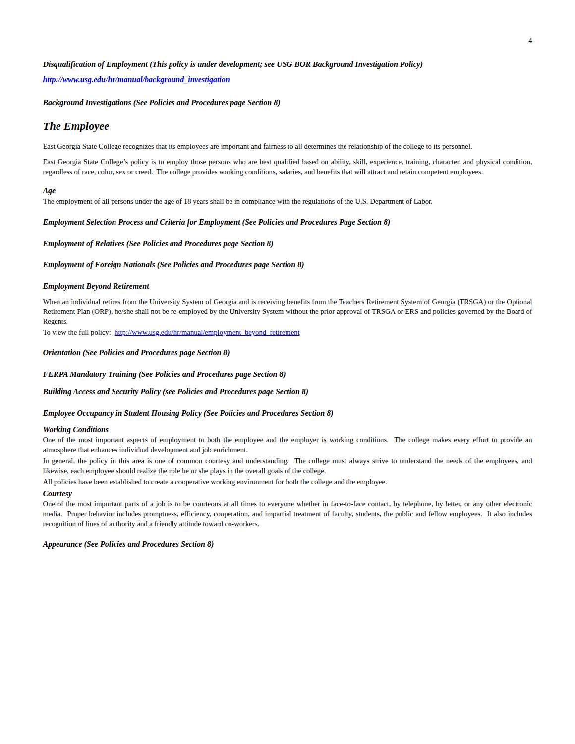4
Disqualification of Employment (This policy is under development; see USG BOR Background Investigation Policy) http://www.usg.edu/hr/manual/background_investigation
Background Investigations (See Policies and Procedures page Section 8)
The Employee
East Georgia State College recognizes that its employees are important and fairness to all determines the relationship of the college to its personnel.
East Georgia State College’s policy is to employ those persons who are best qualified based on ability, skill, experience, training, character, and physical condition, regardless of race, color, sex or creed. The college provides working conditions, salaries, and benefits that will attract and retain competent employees.
Age
The employment of all persons under the age of 18 years shall be in compliance with the regulations of the U.S. Department of Labor.
Employment Selection Process and Criteria for Employment (See Policies and Procedures Page Section 8)
Employment of Relatives (See Policies and Procedures page Section 8)
Employment of Foreign Nationals (See Policies and Procedures page Section 8)
Employment Beyond Retirement
When an individual retires from the University System of Georgia and is receiving benefits from the Teachers Retirement System of Georgia (TRSGA) or the Optional Retirement Plan (ORP), he/she shall not be re-employed by the University System without the prior approval of TRSGA or ERS and policies governed by the Board of Regents.
To view the full policy: http://www.usg.edu/hr/manual/employment_beyond_retirement
Orientation (See Policies and Procedures page Section 8)
FERPA Mandatory Training (See Policies and Procedures page Section 8)
Building Access and Security Policy (see Policies and Procedures page Section 8)
Employee Occupancy in Student Housing Policy (See Policies and Procedures Section 8)
Working Conditions
One of the most important aspects of employment to both the employee and the employer is working conditions. The college makes every effort to provide an atmosphere that enhances individual development and job enrichment.
In general, the policy in this area is one of common courtesy and understanding. The college must always strive to understand the needs of the employees, and likewise, each employee should realize the role he or she plays in the overall goals of the college.
All policies have been established to create a cooperative working environment for both the college and the employee.
Courtesy
One of the most important parts of a job is to be courteous at all times to everyone whether in face-to-face contact, by telephone, by letter, or any other electronic media. Proper behavior includes promptness, efficiency, cooperation, and impartial treatment of faculty, students, the public and fellow employees. It also includes recognition of lines of authority and a friendly attitude toward co-workers.
Appearance (See Policies and Procedures Section 8)